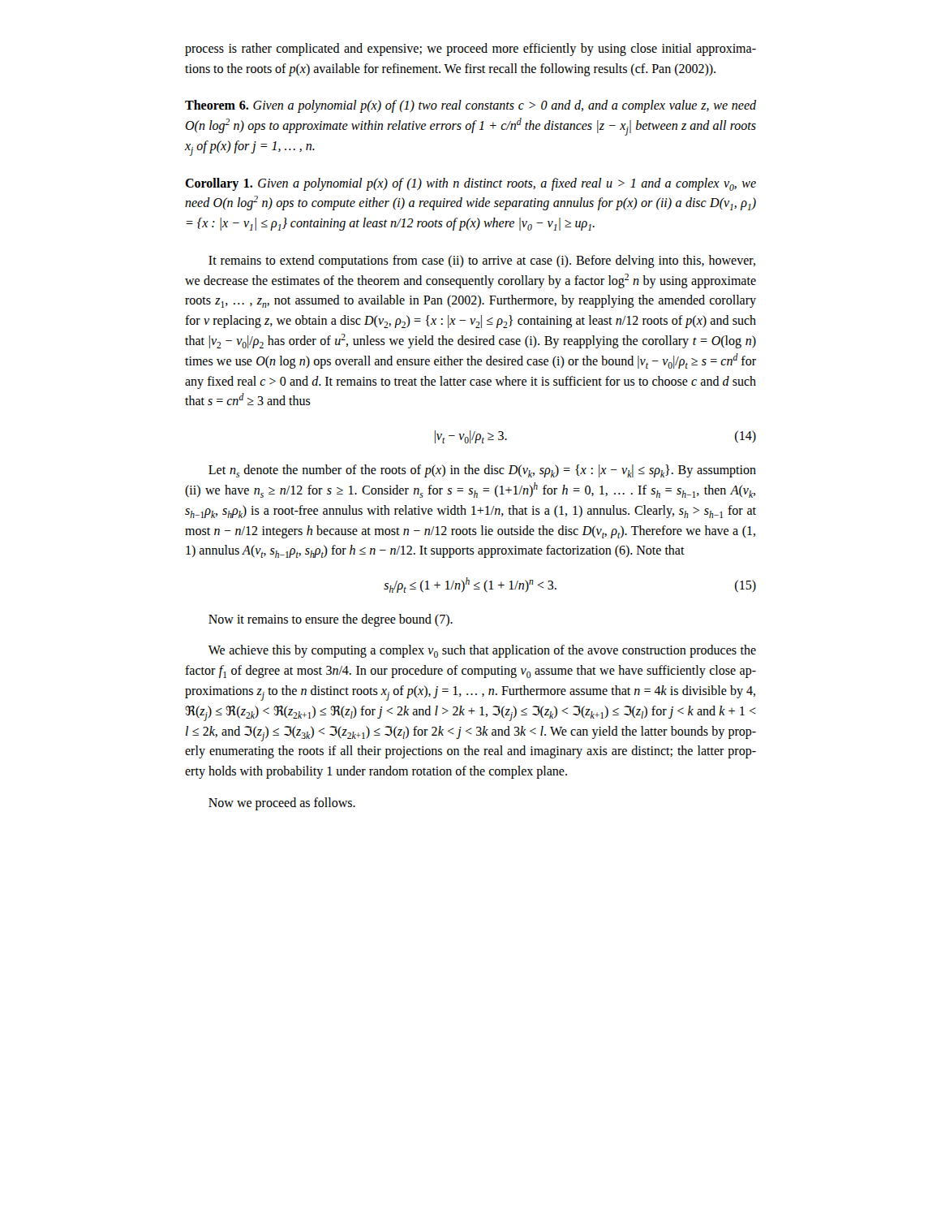process is rather complicated and expensive; we proceed more efficiently by using close initial approximations to the roots of p(x) available for refinement. We first recall the following results (cf. Pan (2002)).
Theorem 6. Given a polynomial p(x) of (1) two real constants c > 0 and d, and a complex value z, we need O(n log2 n) ops to approximate within relative errors of 1 + c/nd the distances |z − xj| between z and all roots xj of p(x) for j = 1, … , n.
Corollary 1. Given a polynomial p(x) of (1) with n distinct roots, a fixed real u > 1 and a complex v0, we need O(n log2 n) ops to compute either (i) a required wide separating annulus for p(x) or (ii) a disc D(v1, ρ1) = {x : |x − v1| ≤ ρ1} containing at least n/12 roots of p(x) where |v0 − v1| ≥ uρ1.
It remains to extend computations from case (ii) to arrive at case (i). Before delving into this, however, we decrease the estimates of the theorem and consequently corollary by a factor log2 n by using approximate roots z1, … , zn, not assumed to available in Pan (2002). Furthermore, by reapplying the amended corollary for v replacing z, we obtain a disc D(v2, ρ2) = {x : |x − v2| ≤ ρ2} containing at least n/12 roots of p(x) and such that |v2 − v0|/ρ2 has order of u2, unless we yield the desired case (i). By reapplying the corollary t = O(log n) times we use O(n log n) ops overall and ensure either the desired case (i) or the bound |vt − v0|/ρt ≥ s = cnd for any fixed real c > 0 and d. It remains to treat the latter case where it is sufficient for us to choose c and d such that s = cnd ≥ 3 and thus
|vt − v0|/ρt ≥ 3.(14)
Let ns denote the number of the roots of p(x) in the disc D(vk, sρk) = {x : |x − vk| ≤ sρk}. By assumption (ii) we have ns ≥ n/12 for s ≥ 1. Consider ns for s = sh = (1+1/n)h for h = 0, 1, … . If sh = sh−1, then A(vk, sh−1ρk, shρk) is a root-free annulus with relative width 1+1/n, that is a (1, 1) annulus. Clearly, sh > sh−1 for at most n − n/12 integers h because at most n − n/12 roots lie outside the disc D(vt, ρt). Therefore we have a (1, 1) annulus A(vt, sh−1ρt, shρt) for h ≤ n − n/12. It supports approximate factorization (6). Note that
sh/ρt ≤ (1 + 1/n)h ≤ (1 + 1/n)n < 3.(15)
Now it remains to ensure the degree bound (7).
We achieve this by computing a complex v0 such that application of the avove construction produces the factor f1 of degree at most 3n/4. In our procedure of computing v0 assume that we have sufficiently close approximations zj to the n distinct roots xj of p(x), j = 1, … , n. Furthermore assume that n = 4k is divisible by 4, ℜ(zj) ≤ ℜ(z2k) < ℜ(z2k+1) ≤ ℜ(zl) for j < 2k and l > 2k + 1, ℑ(zj) ≤ ℑ(zk) < ℑ(zk+1) ≤ ℑ(zl) for j < k and k + 1 < l ≤ 2k, and ℑ(zj) ≤ ℑ(z3k) < ℑ(z2k+1) ≤ ℑ(zl) for 2k < j < 3k and 3k < l. We can yield the latter bounds by properly enumerating the roots if all their projections on the real and imaginary axis are distinct; the latter property holds with probability 1 under random rotation of the complex plane.
Now we proceed as follows.